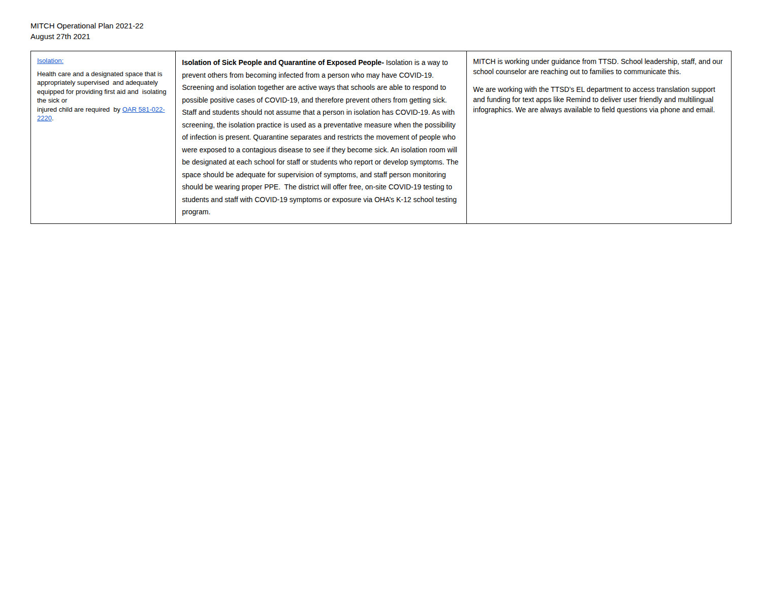MITCH Operational Plan 2021-22
August 27th 2021
| Isolation: Health care and a designated space that is appropriately supervised and adequately equipped for providing first aid and isolating the sick or injured child are required by OAR 581-022-2220 . | Isolation of Sick People and Quarantine of Exposed People- Isolation is a way to prevent others from becoming infected from a person who may have COVID-19. Screening and isolation together are active ways that schools are able to respond to possible positive cases of COVID-19, and therefore prevent others from getting sick. Staff and students should not assume that a person in isolation has COVID-19. As with screening, the isolation practice is used as a preventative measure when the possibility of infection is present. Quarantine separates and restricts the movement of people who were exposed to a contagious disease to see if they become sick. An isolation room will be designated at each school for staff or students who report or develop symptoms. The space should be adequate for supervision of symptoms, and staff person monitoring should be wearing proper PPE. The district will offer free, on-site COVID-19 testing to students and staff with COVID-19 symptoms or exposure via OHA’s K-12 school testing program. | MITCH is working under guidance from TTSD. School leadership, staff, and our school counselor are reaching out to families to communicate this. We are working with the TTSD’s EL department to access translation support and funding for text apps like Remind to deliver user friendly and multilingual infographics. We are always available to field questions via phone and email. |